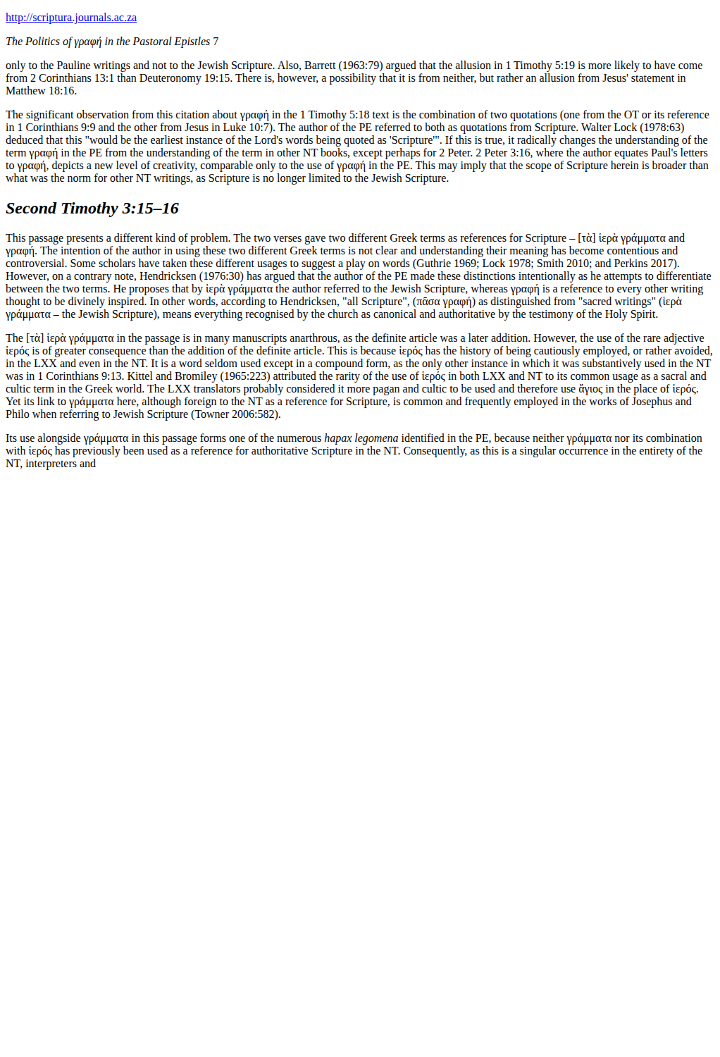http://scriptura.journals.ac.za
The Politics of γραφή in the Pastoral Epistles 7
only to the Pauline writings and not to the Jewish Scripture. Also, Barrett (1963:79) argued that the allusion in 1 Timothy 5:19 is more likely to have come from 2 Corinthians 13:1 than Deuteronomy 19:15. There is, however, a possibility that it is from neither, but rather an allusion from Jesus' statement in Matthew 18:16.
The significant observation from this citation about γραφή in the 1 Timothy 5:18 text is the combination of two quotations (one from the OT or its reference in 1 Corinthians 9:9 and the other from Jesus in Luke 10:7). The author of the PE referred to both as quotations from Scripture. Walter Lock (1978:63) deduced that this "would be the earliest instance of the Lord's words being quoted as 'Scripture'". If this is true, it radically changes the understanding of the term γραφή in the PE from the understanding of the term in other NT books, except perhaps for 2 Peter. 2 Peter 3:16, where the author equates Paul's letters to γραφή, depicts a new level of creativity, comparable only to the use of γραφή in the PE. This may imply that the scope of Scripture herein is broader than what was the norm for other NT writings, as Scripture is no longer limited to the Jewish Scripture.
Second Timothy 3:15–16
This passage presents a different kind of problem. The two verses gave two different Greek terms as references for Scripture – [τὰ] ἱερὰ γράμματα and γραφή. The intention of the author in using these two different Greek terms is not clear and understanding their meaning has become contentious and controversial. Some scholars have taken these different usages to suggest a play on words (Guthrie 1969; Lock 1978; Smith 2010; and Perkins 2017). However, on a contrary note, Hendricksen (1976:30) has argued that the author of the PE made these distinctions intentionally as he attempts to differentiate between the two terms. He proposes that by ἱερὰ γράμματα the author referred to the Jewish Scripture, whereas γραφή is a reference to every other writing thought to be divinely inspired. In other words, according to Hendricksen, "all Scripture", (πᾶσα γραφή) as distinguished from "sacred writings" (ἱερὰ γράμματα – the Jewish Scripture), means everything recognised by the church as canonical and authoritative by the testimony of the Holy Spirit.
The [τὰ] ἱερὰ γράμματα in the passage is in many manuscripts anarthrous, as the definite article was a later addition. However, the use of the rare adjective ἱερός is of greater consequence than the addition of the definite article. This is because ἱερός has the history of being cautiously employed, or rather avoided, in the LXX and even in the NT. It is a word seldom used except in a compound form, as the only other instance in which it was substantively used in the NT was in 1 Corinthians 9:13. Kittel and Bromiley (1965:223) attributed the rarity of the use of ἱερός in both LXX and NT to its common usage as a sacral and cultic term in the Greek world. The LXX translators probably considered it more pagan and cultic to be used and therefore use ἅγιος in the place of ἱερός. Yet its link to γράμματα here, although foreign to the NT as a reference for Scripture, is common and frequently employed in the works of Josephus and Philo when referring to Jewish Scripture (Towner 2006:582).
Its use alongside γράμματα in this passage forms one of the numerous hapax legomena identified in the PE, because neither γράμματα nor its combination with ἱερός has previously been used as a reference for authoritative Scripture in the NT. Consequently, as this is a singular occurrence in the entirety of the NT, interpreters and